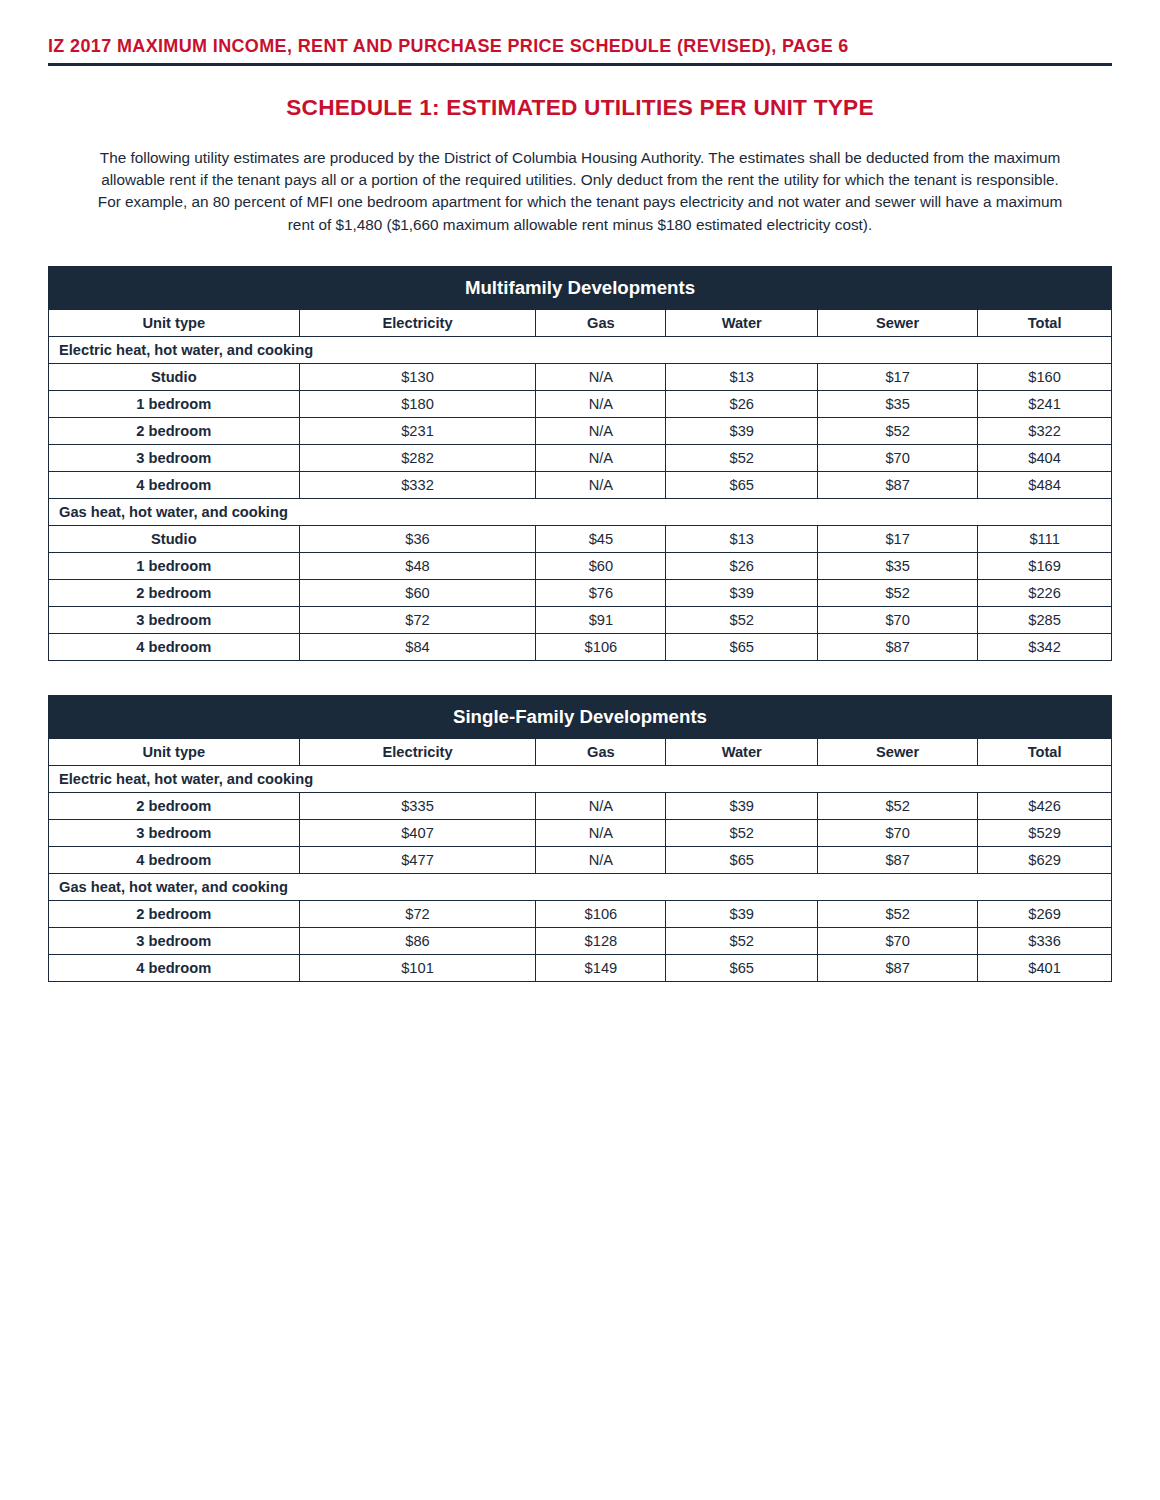IZ 2017 Maximum Income, Rent and Purchase Price Schedule (Revised), Page 6
Schedule 1: Estimated Utilities per Unit Type
The following utility estimates are produced by the District of Columbia Housing Authority. The estimates shall be deducted from the maximum allowable rent if the tenant pays all or a portion of the required utilities. Only deduct from the rent the utility for which the tenant is responsible. For example, an 80 percent of MFI one bedroom apartment for which the tenant pays electricity and not water and sewer will have a maximum rent of $1,480 ($1,660 maximum allowable rent minus $180 estimated electricity cost).
Multifamily Developments
| Unit type | Electricity | Gas | Water | Sewer | Total |
| --- | --- | --- | --- | --- | --- |
| Electric heat, hot water, and cooking |
| Studio | $130 | N/A | $13 | $17 | $160 |
| 1 bedroom | $180 | N/A | $26 | $35 | $241 |
| 2 bedroom | $231 | N/A | $39 | $52 | $322 |
| 3 bedroom | $282 | N/A | $52 | $70 | $404 |
| 4 bedroom | $332 | N/A | $65 | $87 | $484 |
| Gas heat, hot water, and cooking |
| Studio | $36 | $45 | $13 | $17 | $111 |
| 1 bedroom | $48 | $60 | $26 | $35 | $169 |
| 2 bedroom | $60 | $76 | $39 | $52 | $226 |
| 3 bedroom | $72 | $91 | $52 | $70 | $285 |
| 4 bedroom | $84 | $106 | $65 | $87 | $342 |
Single-Family Developments
| Unit type | Electricity | Gas | Water | Sewer | Total |
| --- | --- | --- | --- | --- | --- |
| Electric heat, hot water, and cooking |
| 2 bedroom | $335 | N/A | $39 | $52 | $426 |
| 3 bedroom | $407 | N/A | $52 | $70 | $529 |
| 4 bedroom | $477 | N/A | $65 | $87 | $629 |
| Gas heat, hot water, and cooking |
| 2 bedroom | $72 | $106 | $39 | $52 | $269 |
| 3 bedroom | $86 | $128 | $52 | $70 | $336 |
| 4 bedroom | $101 | $149 | $65 | $87 | $401 |